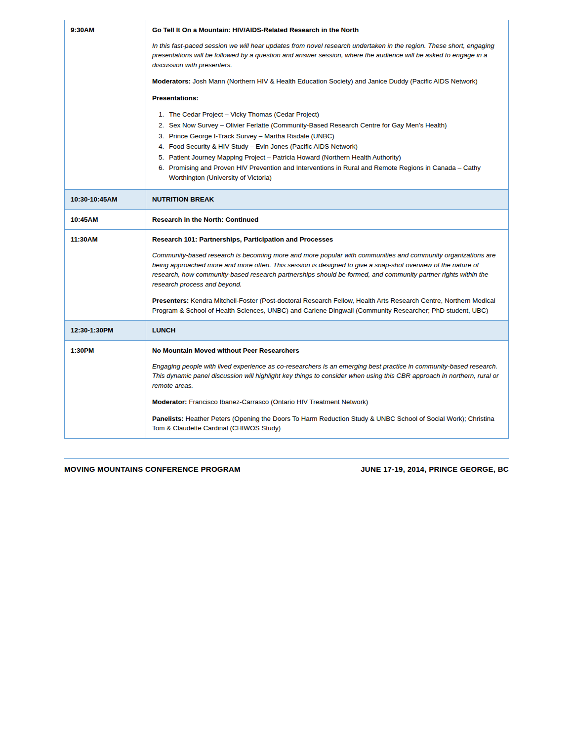| 9:30AM | Go Tell It On a Mountain: HIV/AIDS-Related Research in the North In this fast-paced session we will hear updates from novel research undertaken in the region. These short, engaging presentations will be followed by a question and answer session, where the audience will be asked to engage in a discussion with presenters. Moderators: Josh Mann (Northern HIV & Health Education Society) and Janice Duddy (Pacific AIDS Network) Presentations: The Cedar Project – Vicky Thomas (Cedar Project) Sex Now Survey – Olivier Ferlatte (Community-Based Research Centre for Gay Men’s Health) Prince George I-Track Survey – Martha Risdale (UNBC) Food Security & HIV Study – Evin Jones (Pacific AIDS Network) Patient Journey Mapping Project – Patricia Howard (Northern Health Authority) Promising and Proven HIV Prevention and Interventions in Rural and Remote Regions in Canada – Cathy Worthington (University of Victoria) |
| 10:30-10:45AM | NUTRITION BREAK |
| 10:45AM | Research in the North: Continued |
| 11:30AM | Research 101: Partnerships, Participation and Processes Community-based research is becoming more and more popular with communities and community organizations are being approached more and more often. This session is designed to give a snap-shot overview of the nature of research, how community-based research partnerships should be formed, and community partner rights within the research process and beyond. Presenters: Kendra Mitchell-Foster (Post-doctoral Research Fellow, Health Arts Research Centre, Northern Medical Program & School of Health Sciences, UNBC) and Carlene Dingwall (Community Researcher; PhD student, UBC) |
| 12:30-1:30PM | LUNCH |
| 1:30PM | No Mountain Moved without Peer Researchers Engaging people with lived experience as co-researchers is an emerging best practice in community-based research. This dynamic panel discussion will highlight key things to consider when using this CBR approach in northern, rural or remote areas. Moderator: Francisco Ibanez-Carrasco (Ontario HIV Treatment Network) Panelists: Heather Peters (Opening the Doors To Harm Reduction Study & UNBC School of Social Work); Christina Tom & Claudette Cardinal (CHIWOS Study) |
MOVING MOUNTAINS CONFERENCE PROGRAM
JUNE 17-19, 2014, PRINCE GEORGE, BC